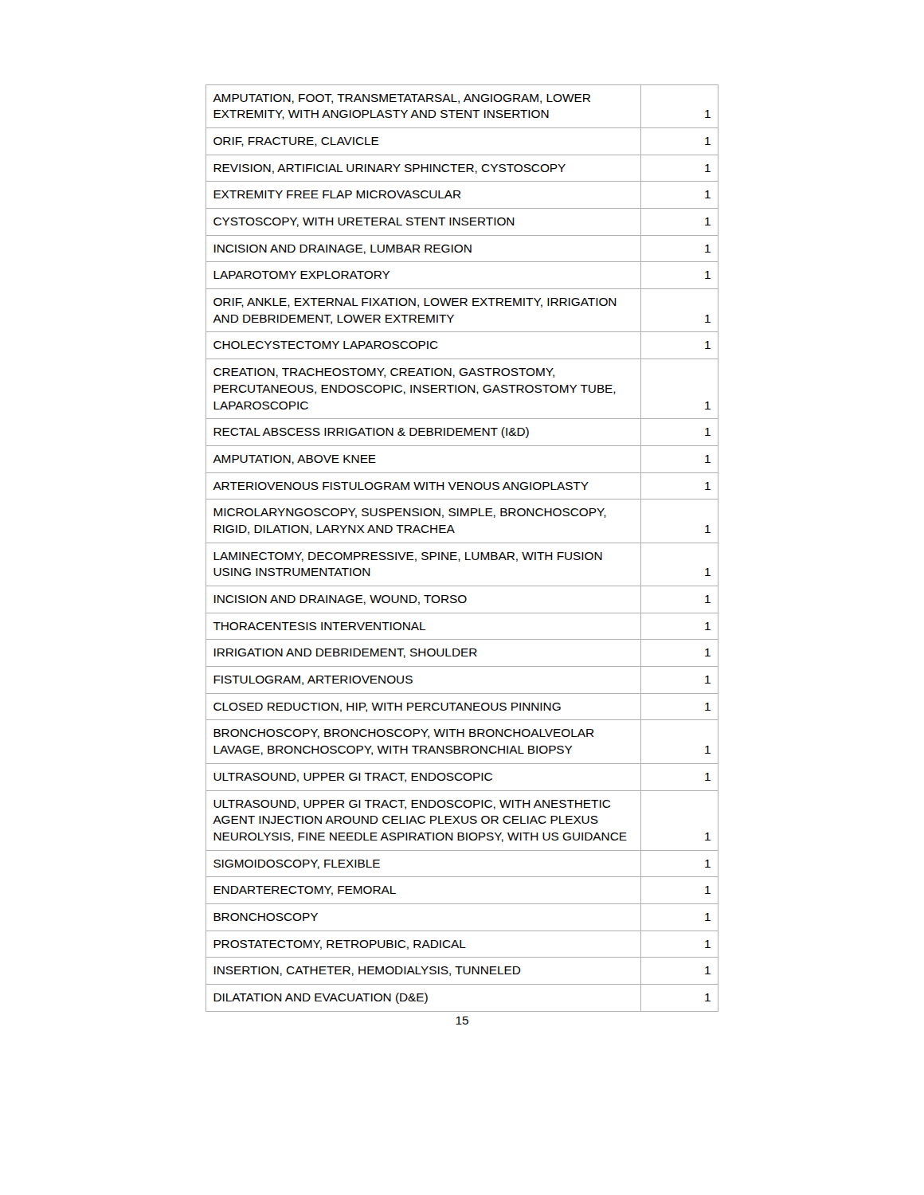| AMPUTATION, FOOT, TRANSMETATARSAL, ANGIOGRAM, LOWER EXTREMITY, WITH ANGIOPLASTY AND STENT INSERTION | 1 |
| ORIF, FRACTURE, CLAVICLE | 1 |
| REVISION, ARTIFICIAL URINARY SPHINCTER, CYSTOSCOPY | 1 |
| EXTREMITY FREE FLAP MICROVASCULAR | 1 |
| CYSTOSCOPY, WITH URETERAL STENT INSERTION | 1 |
| INCISION AND DRAINAGE, LUMBAR REGION | 1 |
| LAPAROTOMY EXPLORATORY | 1 |
| ORIF, ANKLE, EXTERNAL FIXATION, LOWER EXTREMITY, IRRIGATION AND DEBRIDEMENT, LOWER EXTREMITY | 1 |
| CHOLECYSTECTOMY LAPAROSCOPIC | 1 |
| CREATION, TRACHEOSTOMY, CREATION, GASTROSTOMY, PERCUTANEOUS, ENDOSCOPIC, INSERTION, GASTROSTOMY TUBE, LAPAROSCOPIC | 1 |
| RECTAL ABSCESS IRRIGATION & DEBRIDEMENT (I&D) | 1 |
| AMPUTATION, ABOVE KNEE | 1 |
| ARTERIOVENOUS FISTULOGRAM WITH VENOUS ANGIOPLASTY | 1 |
| MICROLARYNGOSCOPY, SUSPENSION, SIMPLE, BRONCHOSCOPY, RIGID, DILATION, LARYNX AND TRACHEA | 1 |
| LAMINECTOMY, DECOMPRESSIVE, SPINE, LUMBAR, WITH FUSION USING INSTRUMENTATION | 1 |
| INCISION AND DRAINAGE, WOUND, TORSO | 1 |
| THORACENTESIS INTERVENTIONAL | 1 |
| IRRIGATION AND DEBRIDEMENT, SHOULDER | 1 |
| FISTULOGRAM, ARTERIOVENOUS | 1 |
| CLOSED REDUCTION, HIP, WITH PERCUTANEOUS PINNING | 1 |
| BRONCHOSCOPY, BRONCHOSCOPY, WITH BRONCHOALVEOLAR LAVAGE, BRONCHOSCOPY, WITH TRANSBRONCHIAL BIOPSY | 1 |
| ULTRASOUND, UPPER GI TRACT, ENDOSCOPIC | 1 |
| ULTRASOUND, UPPER GI TRACT, ENDOSCOPIC, WITH ANESTHETIC AGENT INJECTION AROUND CELIAC PLEXUS OR CELIAC PLEXUS NEUROLYSIS, FINE NEEDLE ASPIRATION BIOPSY, WITH US GUIDANCE | 1 |
| SIGMOIDOSCOPY, FLEXIBLE | 1 |
| ENDARTERECTOMY, FEMORAL | 1 |
| BRONCHOSCOPY | 1 |
| PROSTATECTOMY, RETROPUBIC, RADICAL | 1 |
| INSERTION, CATHETER, HEMODIALYSIS, TUNNELED | 1 |
| DILATATION AND EVACUATION (D&E) | 1 |
15